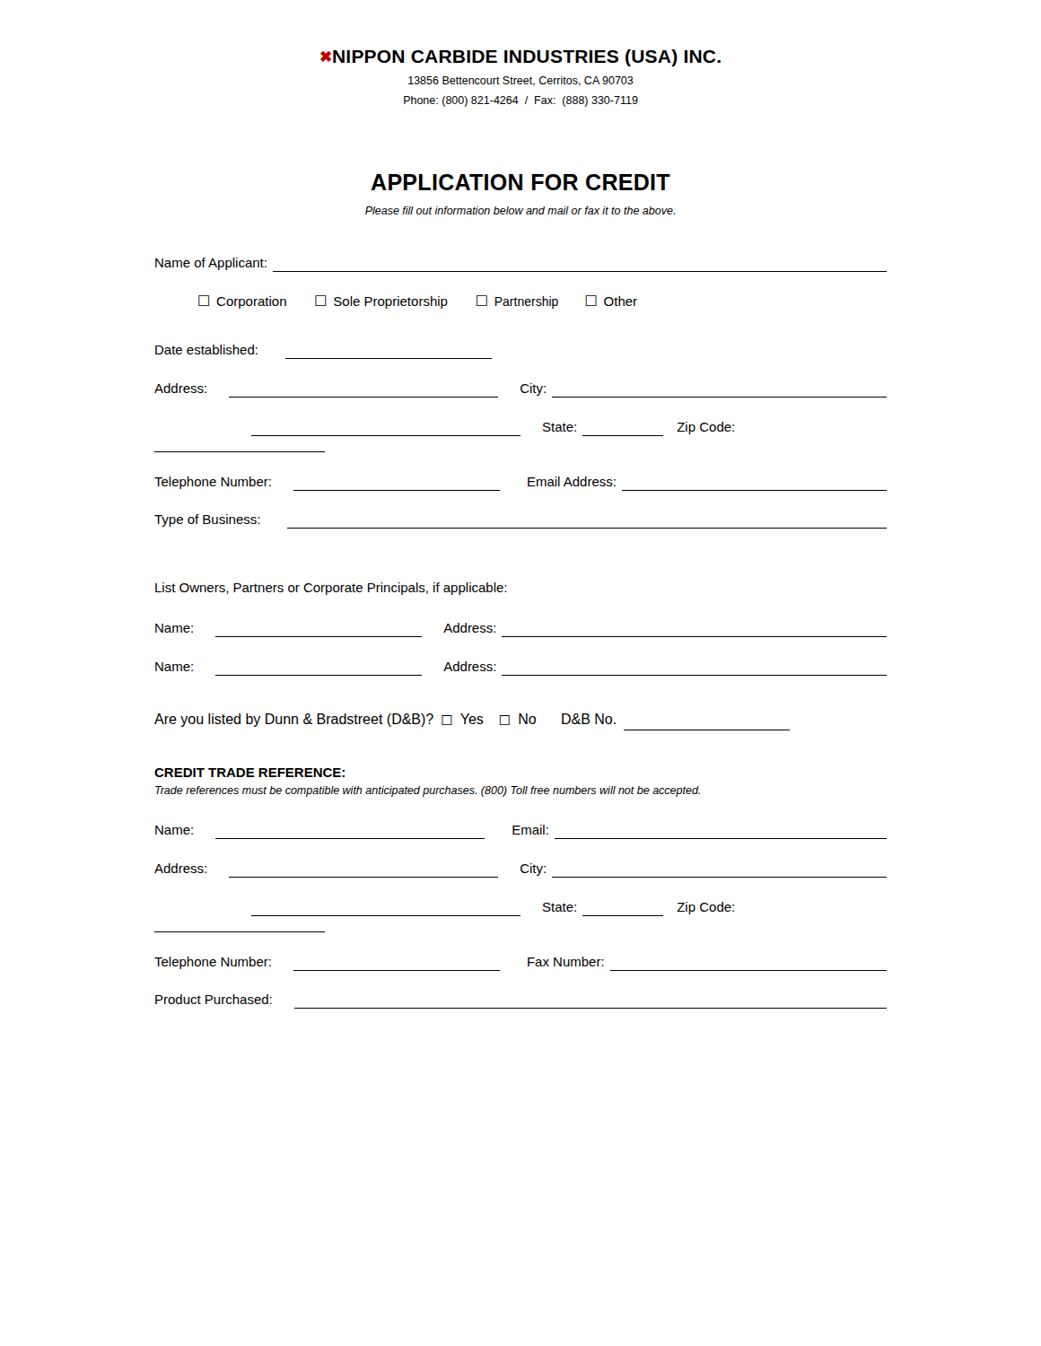✖NIPPON CARBIDE INDUSTRIES (USA) INC.
13856 Bettencourt Street, Cerritos, CA 90703
Phone: (800) 821-4264 / Fax: (888) 330-7119
APPLICATION FOR CREDIT
Please fill out information below and mail or fax it to the above.
Name of Applicant:
☐Corporation ☐Sole Proprietorship ☐Partnership ☐Other
Date established:
Address: City:
State: Zip Code:
Telephone Number: Email Address:
Type of Business:
List Owners, Partners or Corporate Principals, if applicable:
Name: Address:
Name: Address:
Are you listed by Dunn & Bradstreet (D&B)? ☐Yes ☐No D&B No.
CREDIT TRADE REFERENCE:
Trade references must be compatible with anticipated purchases. (800) Toll free numbers will not be accepted.
Name: Email:
Address: City:
State: Zip Code:
Telephone Number: Fax Number:
Product Purchased: